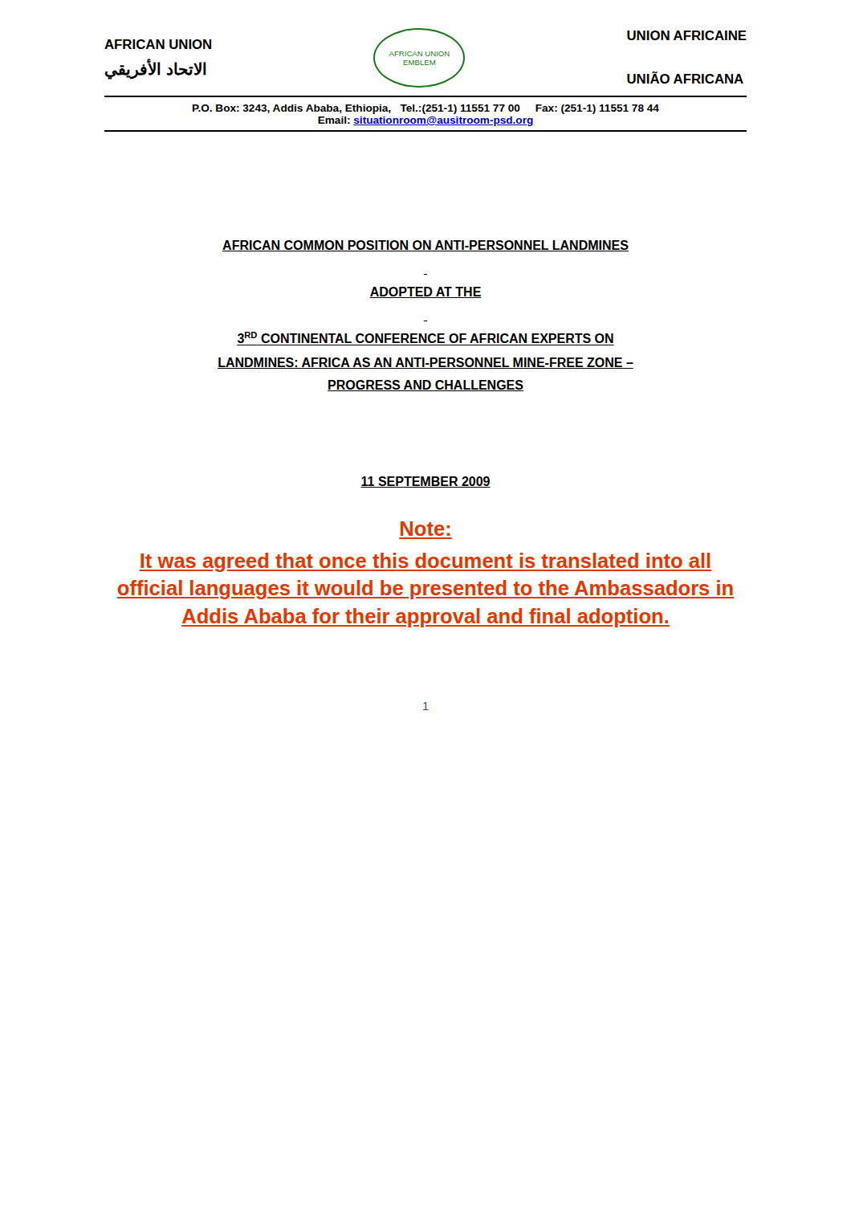AFRICAN UNION
الاتحاد الأفريقي
AFRICAN UNION EMBLEM
UNION AFRICAINE
UNIÃO AFRICANA
P.O. Box: 3243, Addis Ababa, Ethiopia, Tel.:(251-1) 11551 77 00 Fax: (251-1) 11551 78 44
Email: situationroom@ausitroom-psd.org
AFRICAN COMMON POSITION ON ANTI-PERSONNEL LANDMINES ADOPTED AT THE 3RD CONTINENTAL CONFERENCE OF AFRICAN EXPERTS ON LANDMINES: AFRICA AS AN ANTI-PERSONNEL MINE-FREE ZONE – PROGRESS AND CHALLENGES
11 SEPTEMBER 2009
Note: It was agreed that once this document is translated into all official languages it would be presented to the Ambassadors in Addis Ababa for their approval and final adoption.
1